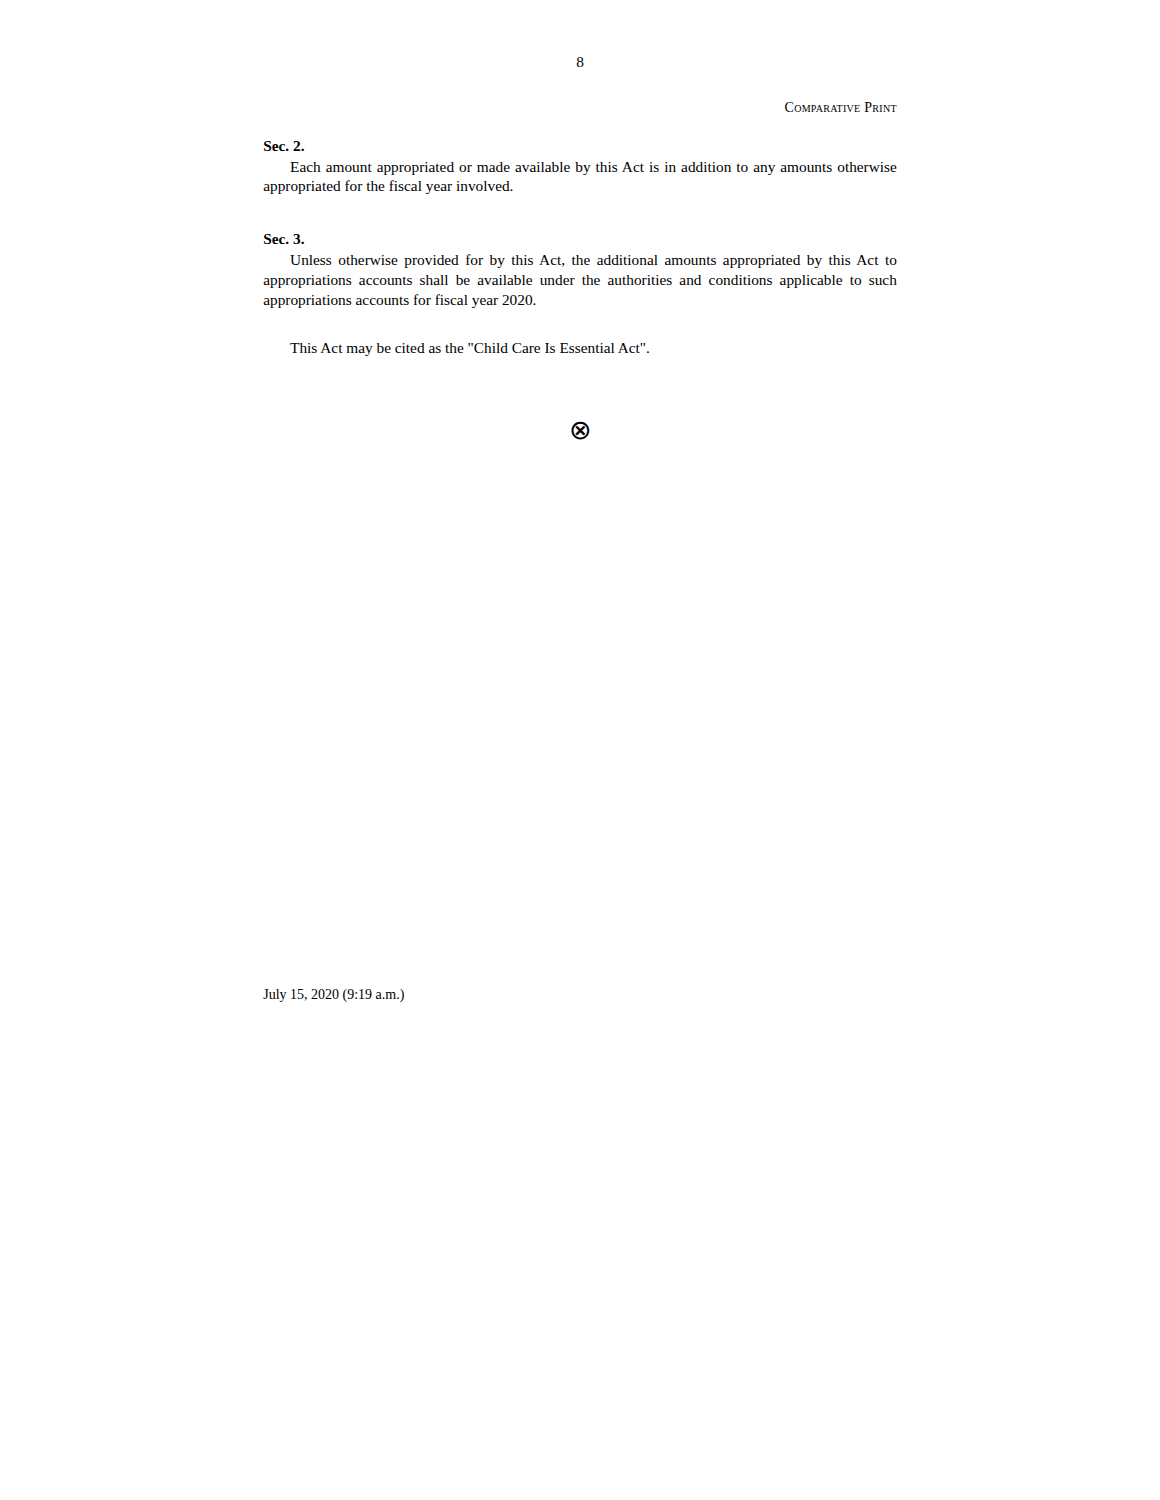8
Comparative Print
Sec. 2.
Each amount appropriated or made available by this Act is in addition to any amounts otherwise appropriated for the fiscal year involved.
Sec. 3.
Unless otherwise provided for by this Act, the additional amounts appropriated by this Act to appropriations accounts shall be available under the authorities and conditions applicable to such appropriations accounts for fiscal year 2020.
This Act may be cited as the "Child Care Is Essential Act".
⊗
July 15, 2020 (9:19 a.m.)